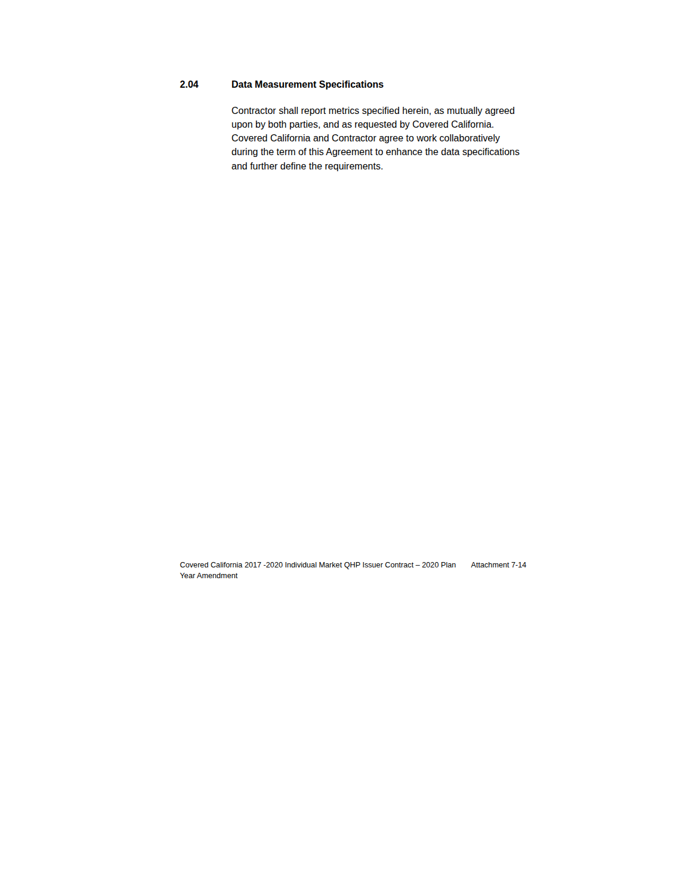2.04 Data Measurement Specifications
Contractor shall report metrics specified herein, as mutually agreed upon by both parties, and as requested by Covered California. Covered California and Contractor agree to work collaboratively during the term of this Agreement to enhance the data specifications and further define the requirements.
Covered California 2017 -2020 Individual Market QHP Issuer Contract – 2020 Plan Year Amendment Attachment 7-14